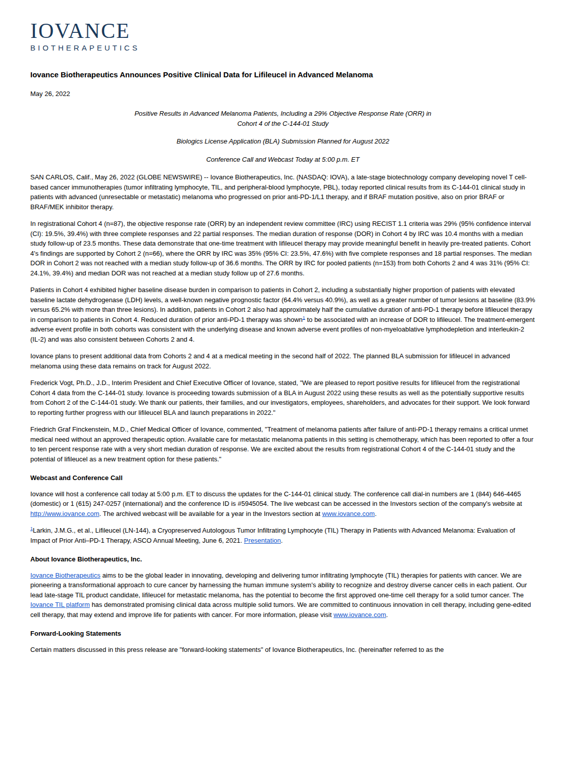IOVANCE
BIOTHERAPEUTICS
Iovance Biotherapeutics Announces Positive Clinical Data for Lifileucel in Advanced Melanoma
May 26, 2022
Positive Results in Advanced Melanoma Patients, Including a 29% Objective Response Rate (ORR) in
Cohort 4 of the C-144-01 Study
Biologics License Application (BLA) Submission Planned for August 2022
Conference Call and Webcast Today at 5:00 p.m. ET
SAN CARLOS, Calif., May 26, 2022 (GLOBE NEWSWIRE) -- Iovance Biotherapeutics, Inc. (NASDAQ: IOVA), a late-stage biotechnology company developing novel T cell-based cancer immunotherapies (tumor infiltrating lymphocyte, TIL, and peripheral-blood lymphocyte, PBL), today reported clinical results from its C-144-01 clinical study in patients with advanced (unresectable or metastatic) melanoma who progressed on prior anti-PD-1/L1 therapy, and if BRAF mutation positive, also on prior BRAF or BRAF/MEK inhibitor therapy.
In registrational Cohort 4 (n=87), the objective response rate (ORR) by an independent review committee (IRC) using RECIST 1.1 criteria was 29% (95% confidence interval (CI): 19.5%, 39.4%) with three complete responses and 22 partial responses. The median duration of response (DOR) in Cohort 4 by IRC was 10.4 months with a median study follow-up of 23.5 months. These data demonstrate that one-time treatment with lifileucel therapy may provide meaningful benefit in heavily pre-treated patients. Cohort 4's findings are supported by Cohort 2 (n=66), where the ORR by IRC was 35% (95% CI: 23.5%, 47.6%) with five complete responses and 18 partial responses. The median DOR in Cohort 2 was not reached with a median study follow-up of 36.6 months. The ORR by IRC for pooled patients (n=153) from both Cohorts 2 and 4 was 31% (95% CI: 24.1%, 39.4%) and median DOR was not reached at a median study follow up of 27.6 months.
Patients in Cohort 4 exhibited higher baseline disease burden in comparison to patients in Cohort 2, including a substantially higher proportion of patients with elevated baseline lactate dehydrogenase (LDH) levels, a well-known negative prognostic factor (64.4% versus 40.9%), as well as a greater number of tumor lesions at baseline (83.9% versus 65.2% with more than three lesions). In addition, patients in Cohort 2 also had approximately half the cumulative duration of anti-PD-1 therapy before lifileucel therapy in comparison to patients in Cohort 4. Reduced duration of prior anti-PD-1 therapy was shown1 to be associated with an increase of DOR to lifileucel. The treatment-emergent adverse event profile in both cohorts was consistent with the underlying disease and known adverse event profiles of non-myeloablative lymphodepletion and interleukin-2 (IL-2) and was also consistent between Cohorts 2 and 4.
Iovance plans to present additional data from Cohorts 2 and 4 at a medical meeting in the second half of 2022. The planned BLA submission for lifileucel in advanced melanoma using these data remains on track for August 2022.
Frederick Vogt, Ph.D., J.D., Interim President and Chief Executive Officer of Iovance, stated, "We are pleased to report positive results for lifileucel from the registrational Cohort 4 data from the C-144-01 study. Iovance is proceeding towards submission of a BLA in August 2022 using these results as well as the potentially supportive results from Cohort 2 of the C-144-01 study. We thank our patients, their families, and our investigators, employees, shareholders, and advocates for their support. We look forward to reporting further progress with our lifileucel BLA and launch preparations in 2022."
Friedrich Graf Finckenstein, M.D., Chief Medical Officer of Iovance, commented, "Treatment of melanoma patients after failure of anti-PD-1 therapy remains a critical unmet medical need without an approved therapeutic option. Available care for metastatic melanoma patients in this setting is chemotherapy, which has been reported to offer a four to ten percent response rate with a very short median duration of response. We are excited about the results from registrational Cohort 4 of the C-144-01 study and the potential of lifileucel as a new treatment option for these patients."
Webcast and Conference Call
Iovance will host a conference call today at 5:00 p.m. ET to discuss the updates for the C-144-01 clinical study. The conference call dial-in numbers are 1 (844) 646-4465 (domestic) or 1 (615) 247-0257 (international) and the conference ID is #5945054. The live webcast can be accessed in the Investors section of the company's website at http://www.iovance.com. The archived webcast will be available for a year in the Investors section at www.iovance.com.
1Larkin, J.M.G., et al., Lifileucel (LN-144), a Cryopreserved Autologous Tumor Infiltrating Lymphocyte (TIL) Therapy in Patients with Advanced Melanoma: Evaluation of Impact of Prior Anti–PD-1 Therapy, ASCO Annual Meeting, June 6, 2021. Presentation.
About Iovance Biotherapeutics, Inc.
Iovance Biotherapeutics aims to be the global leader in innovating, developing and delivering tumor infiltrating lymphocyte (TIL) therapies for patients with cancer. We are pioneering a transformational approach to cure cancer by harnessing the human immune system's ability to recognize and destroy diverse cancer cells in each patient. Our lead late-stage TIL product candidate, lifileucel for metastatic melanoma, has the potential to become the first approved one-time cell therapy for a solid tumor cancer. The Iovance TIL platform has demonstrated promising clinical data across multiple solid tumors. We are committed to continuous innovation in cell therapy, including gene-edited cell therapy, that may extend and improve life for patients with cancer. For more information, please visit www.iovance.com.
Forward-Looking Statements
Certain matters discussed in this press release are "forward-looking statements" of Iovance Biotherapeutics, Inc. (hereinafter referred to as the